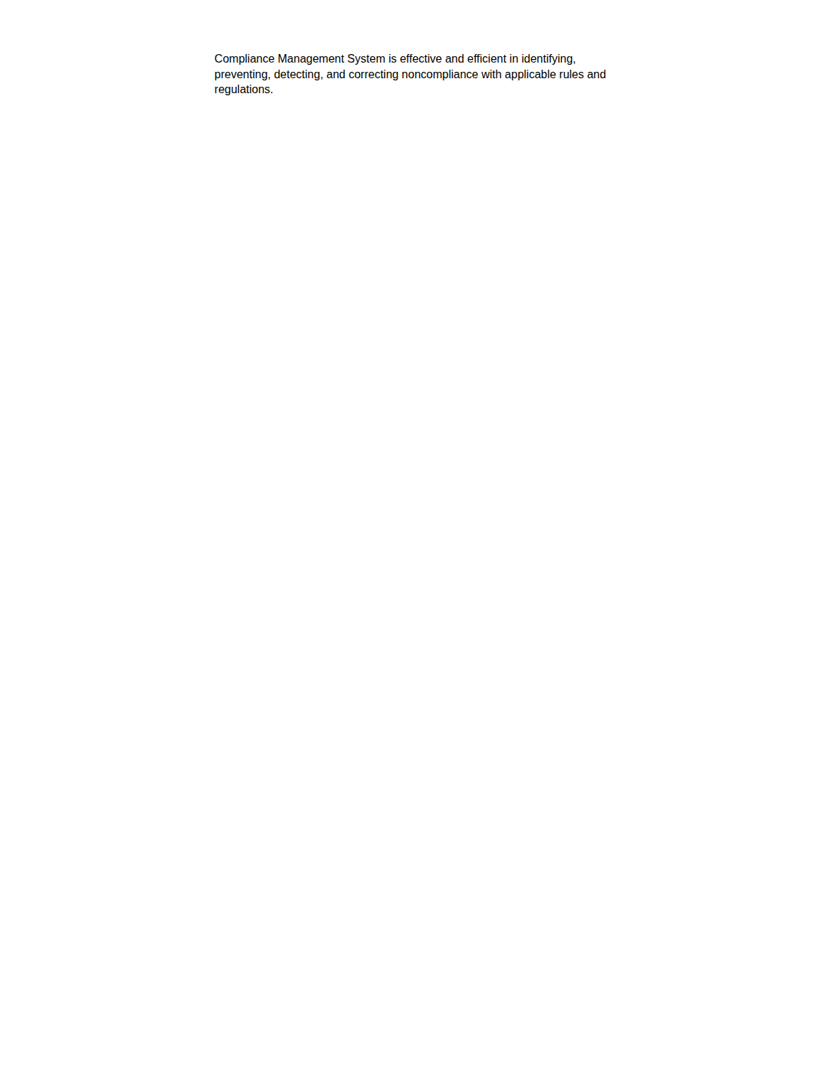Compliance Management System is effective and efficient in identifying, preventing, detecting, and correcting noncompliance with applicable rules and regulations.